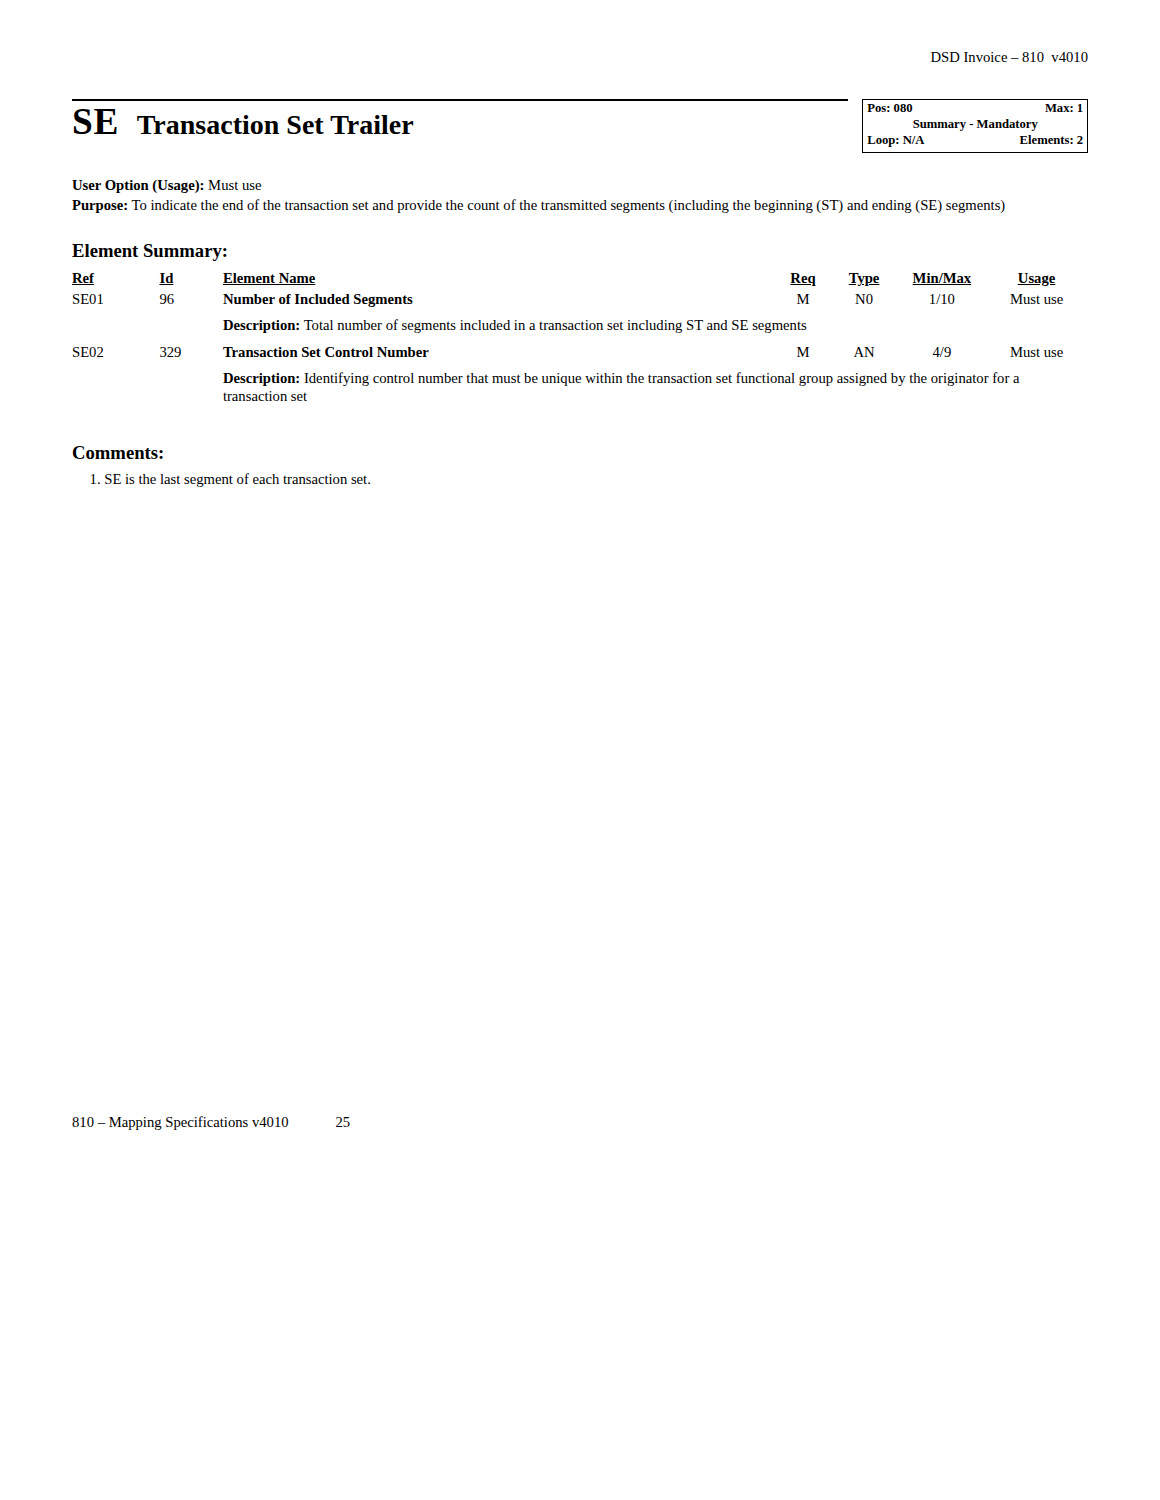DSD Invoice – 810 v4010
SE Transaction Set Trailer
Pos: 080 Max: 1
Summary - Mandatory
Loop: N/A Elements: 2
User Option (Usage): Must use
Purpose: To indicate the end of the transaction set and provide the count of the transmitted segments (including the beginning (ST) and ending (SE) segments)
Element Summary:
| Ref | Id | Element Name | Req | Type | Min/Max | Usage |
| --- | --- | --- | --- | --- | --- | --- |
| SE01 | 96 | Number of Included Segments | M | N0 | 1/10 | Must use |
| | | Description: Total number of segments included in a transaction set including ST and SE segments |
| SE02 | 329 | Transaction Set Control Number | M | AN | 4/9 | Must use |
| | | Description: Identifying control number that must be unique within the transaction set functional group assigned by the originator for a transaction set |
Comments:
SE is the last segment of each transaction set.
810 – Mapping Specifications v4010 25